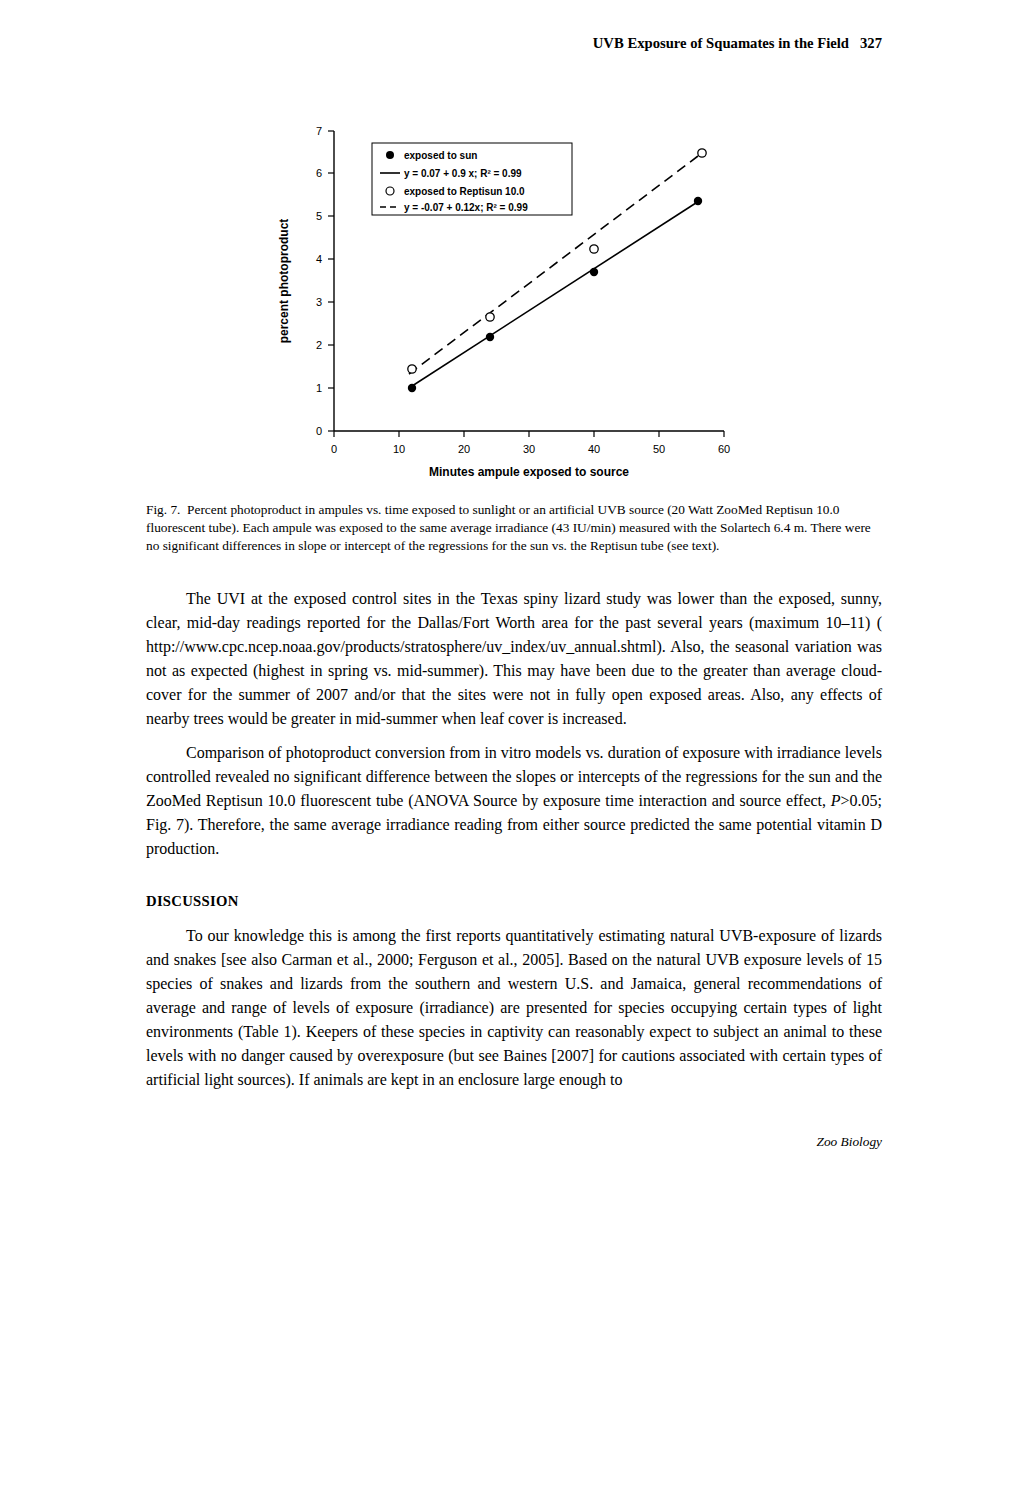UVB Exposure of Squamates in the Field 327
0 1 2 3 4 5 6 7 0 10 20 30 40 50 60 Minutes ampule exposed to source percent photoproduct exposed to sun y = 0.07 + 0.9 x; R² = 0.99 exposed to Reptisun 10.0 y = -0.07 + 0.12x; R² = 0.99
Fig. 7. Percent photoproduct in ampules vs. time exposed to sunlight or an artificial UVB source (20 Watt ZooMed Reptisun 10.0 fluorescent tube). Each ampule was exposed to the same average irradiance (43 IU/min) measured with the Solartech 6.4 m. There were no significant differences in slope or intercept of the regressions for the sun vs. the Reptisun tube (see text).
The UVI at the exposed control sites in the Texas spiny lizard study was lower than the exposed, sunny, clear, mid-day readings reported for the Dallas/Fort Worth area for the past several years (maximum 10–11) ( http://www.cpc.ncep.noaa.gov/products/stratosphere/uv_index/uv_annual.shtml). Also, the seasonal variation was not as expected (highest in spring vs. mid-summer). This may have been due to the greater than average cloud-cover for the summer of 2007 and/or that the sites were not in fully open exposed areas. Also, any effects of nearby trees would be greater in mid-summer when leaf cover is increased.
Comparison of photoproduct conversion from in vitro models vs. duration of exposure with irradiance levels controlled revealed no significant difference between the slopes or intercepts of the regressions for the sun and the ZooMed Reptisun 10.0 fluorescent tube (ANOVA Source by exposure time interaction and source effect, P>0.05; Fig. 7). Therefore, the same average irradiance reading from either source predicted the same potential vitamin D production.
DISCUSSION
To our knowledge this is among the first reports quantitatively estimating natural UVB-exposure of lizards and snakes [see also Carman et al., 2000; Ferguson et al., 2005]. Based on the natural UVB exposure levels of 15 species of snakes and lizards from the southern and western U.S. and Jamaica, general recommendations of average and range of levels of exposure (irradiance) are presented for species occupying certain types of light environments (Table 1). Keepers of these species in captivity can reasonably expect to subject an animal to these levels with no danger caused by overexposure (but see Baines [2007] for cautions associated with certain types of artificial light sources). If animals are kept in an enclosure large enough to
Zoo Biology